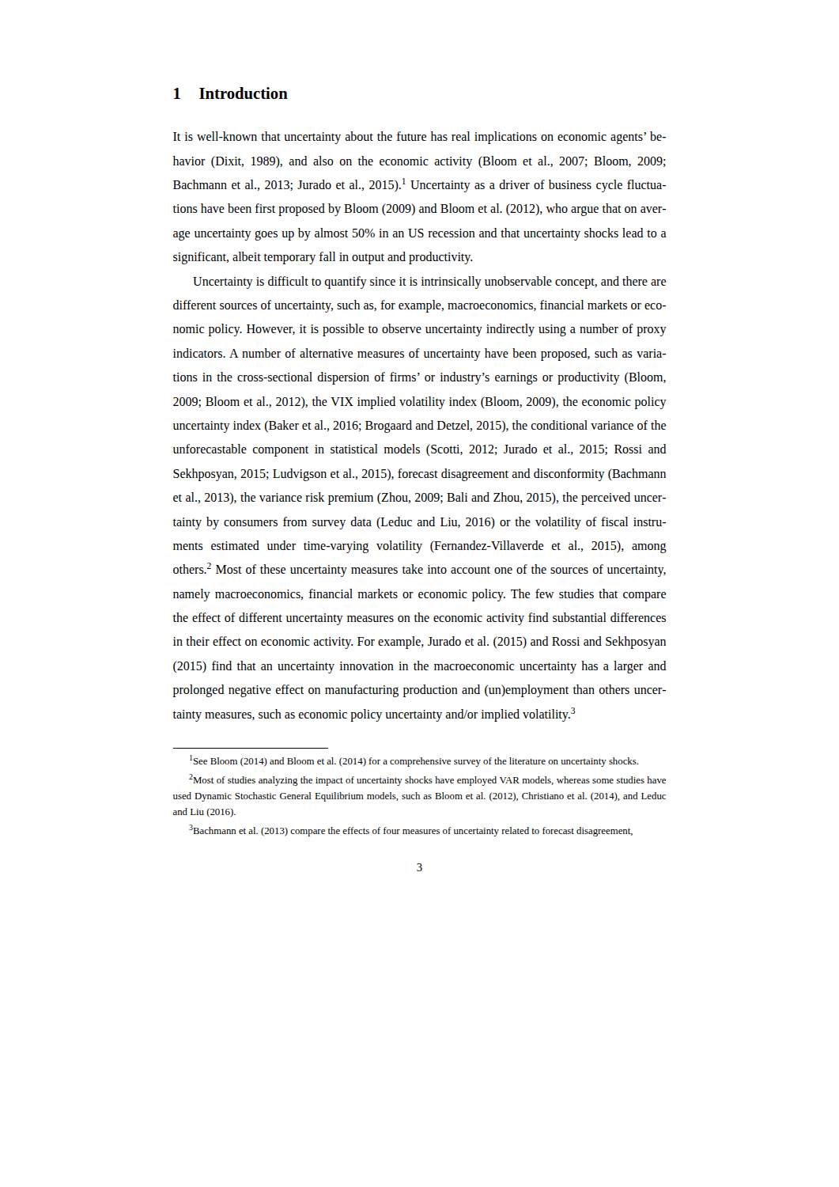1 Introduction
It is well-known that uncertainty about the future has real implications on economic agents’ behavior (Dixit, 1989), and also on the economic activity (Bloom et al., 2007; Bloom, 2009; Bachmann et al., 2013; Jurado et al., 2015).1 Uncertainty as a driver of business cycle fluctuations have been first proposed by Bloom (2009) and Bloom et al. (2012), who argue that on average uncertainty goes up by almost 50% in an US recession and that uncertainty shocks lead to a significant, albeit temporary fall in output and productivity.
Uncertainty is difficult to quantify since it is intrinsically unobservable concept, and there are different sources of uncertainty, such as, for example, macroeconomics, financial markets or economic policy. However, it is possible to observe uncertainty indirectly using a number of proxy indicators. A number of alternative measures of uncertainty have been proposed, such as variations in the cross-sectional dispersion of firms’ or industry’s earnings or productivity (Bloom, 2009; Bloom et al., 2012), the VIX implied volatility index (Bloom, 2009), the economic policy uncertainty index (Baker et al., 2016; Brogaard and Detzel, 2015), the conditional variance of the unforecastable component in statistical models (Scotti, 2012; Jurado et al., 2015; Rossi and Sekhposyan, 2015; Ludvigson et al., 2015), forecast disagreement and disconformity (Bachmann et al., 2013), the variance risk premium (Zhou, 2009; Bali and Zhou, 2015), the perceived uncertainty by consumers from survey data (Leduc and Liu, 2016) or the volatility of fiscal instruments estimated under time-varying volatility (Fernandez-Villaverde et al., 2015), among others.2 Most of these uncertainty measures take into account one of the sources of uncertainty, namely macroeconomics, financial markets or economic policy. The few studies that compare the effect of different uncertainty measures on the economic activity find substantial differences in their effect on economic activity. For example, Jurado et al. (2015) and Rossi and Sekhposyan (2015) find that an uncertainty innovation in the macroeconomic uncertainty has a larger and prolonged negative effect on manufacturing production and (un)employment than others uncertainty measures, such as economic policy uncertainty and/or implied volatility.3
1See Bloom (2014) and Bloom et al. (2014) for a comprehensive survey of the literature on uncertainty shocks.
2Most of studies analyzing the impact of uncertainty shocks have employed VAR models, whereas some studies have used Dynamic Stochastic General Equilibrium models, such as Bloom et al. (2012), Christiano et al. (2014), and Leduc and Liu (2016).
3Bachmann et al. (2013) compare the effects of four measures of uncertainty related to forecast disagreement,
3